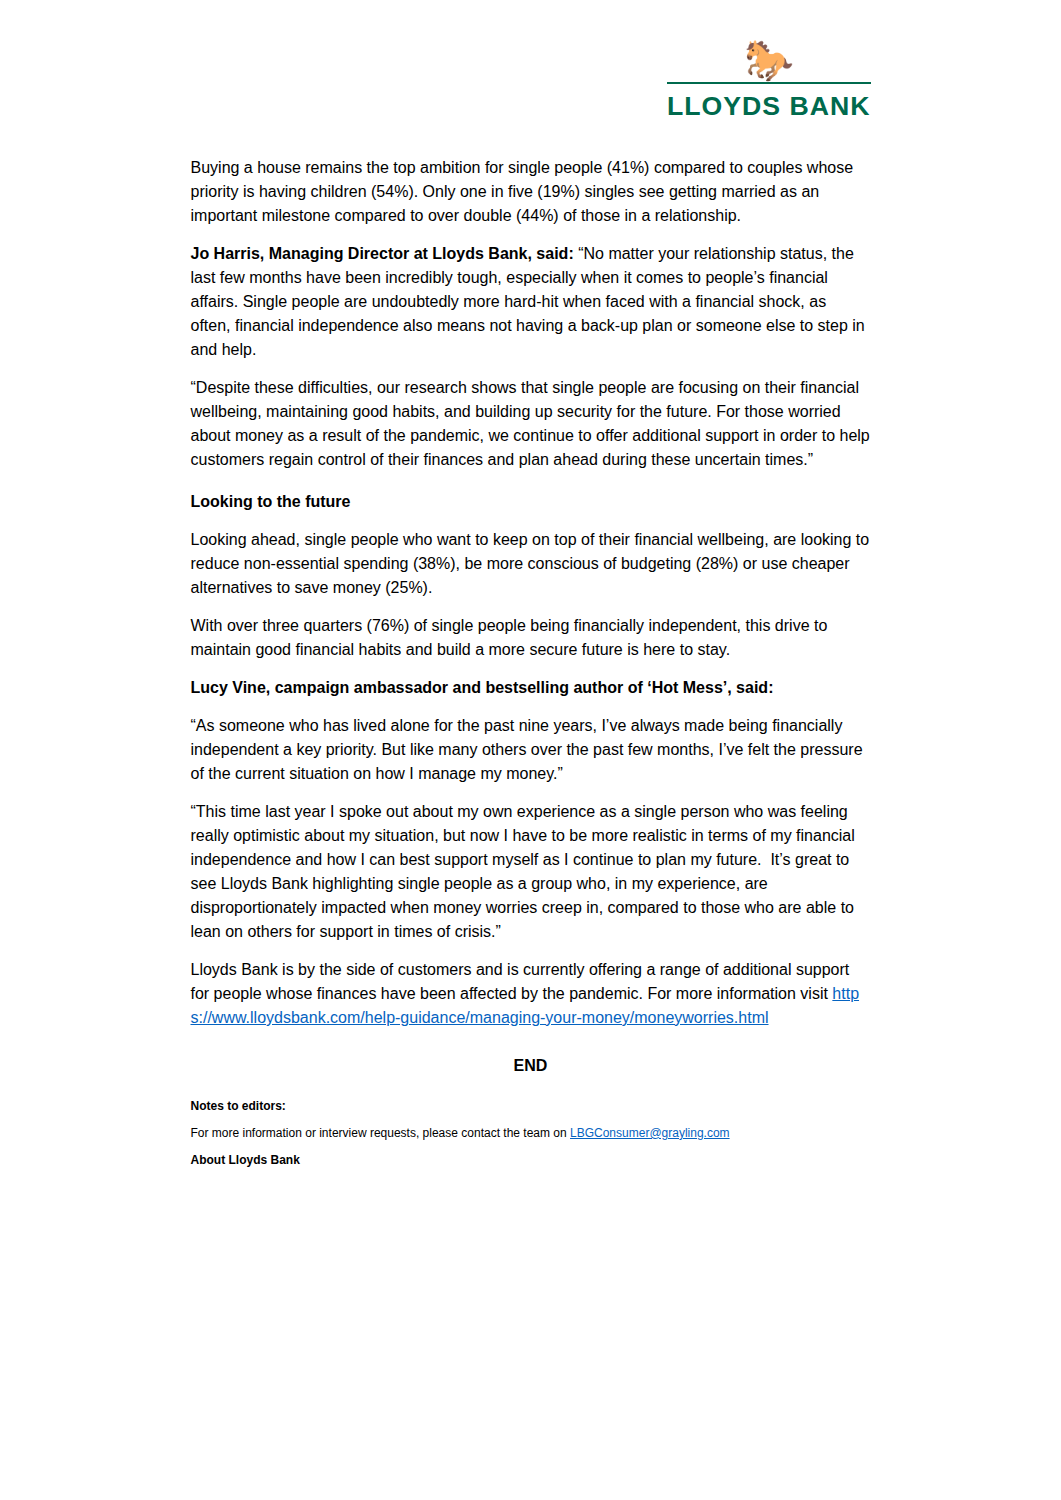🐎
LLOYDS BANK
Buying a house remains the top ambition for single people (41%) compared to couples whose priority is having children (54%). Only one in five (19%) singles see getting married as an important milestone compared to over double (44%) of those in a relationship.
Jo Harris, Managing Director at Lloyds Bank, said: “No matter your relationship status, the last few months have been incredibly tough, especially when it comes to people’s financial affairs. Single people are undoubtedly more hard-hit when faced with a financial shock, as often, financial independence also means not having a back-up plan or someone else to step in and help.
“Despite these difficulties, our research shows that single people are focusing on their financial wellbeing, maintaining good habits, and building up security for the future. For those worried about money as a result of the pandemic, we continue to offer additional support in order to help customers regain control of their finances and plan ahead during these uncertain times.”
Looking to the future
Looking ahead, single people who want to keep on top of their financial wellbeing, are looking to reduce non-essential spending (38%), be more conscious of budgeting (28%) or use cheaper alternatives to save money (25%).
With over three quarters (76%) of single people being financially independent, this drive to maintain good financial habits and build a more secure future is here to stay.
Lucy Vine, campaign ambassador and bestselling author of ‘Hot Mess’, said:
“As someone who has lived alone for the past nine years, I’ve always made being financially independent a key priority. But like many others over the past few months, I’ve felt the pressure of the current situation on how I manage my money.”
“This time last year I spoke out about my own experience as a single person who was feeling really optimistic about my situation, but now I have to be more realistic in terms of my financial independence and how I can best support myself as I continue to plan my future. It’s great to see Lloyds Bank highlighting single people as a group who, in my experience, are disproportionately impacted when money worries creep in, compared to those who are able to lean on others for support in times of crisis.”
Lloyds Bank is by the side of customers and is currently offering a range of additional support for people whose finances have been affected by the pandemic. For more information visit https://www.lloydsbank.com/help-guidance/managing-your-money/moneyworries.html
END
Notes to editors:
For more information or interview requests, please contact the team on LBGConsumer@grayling.com
About Lloyds Bank